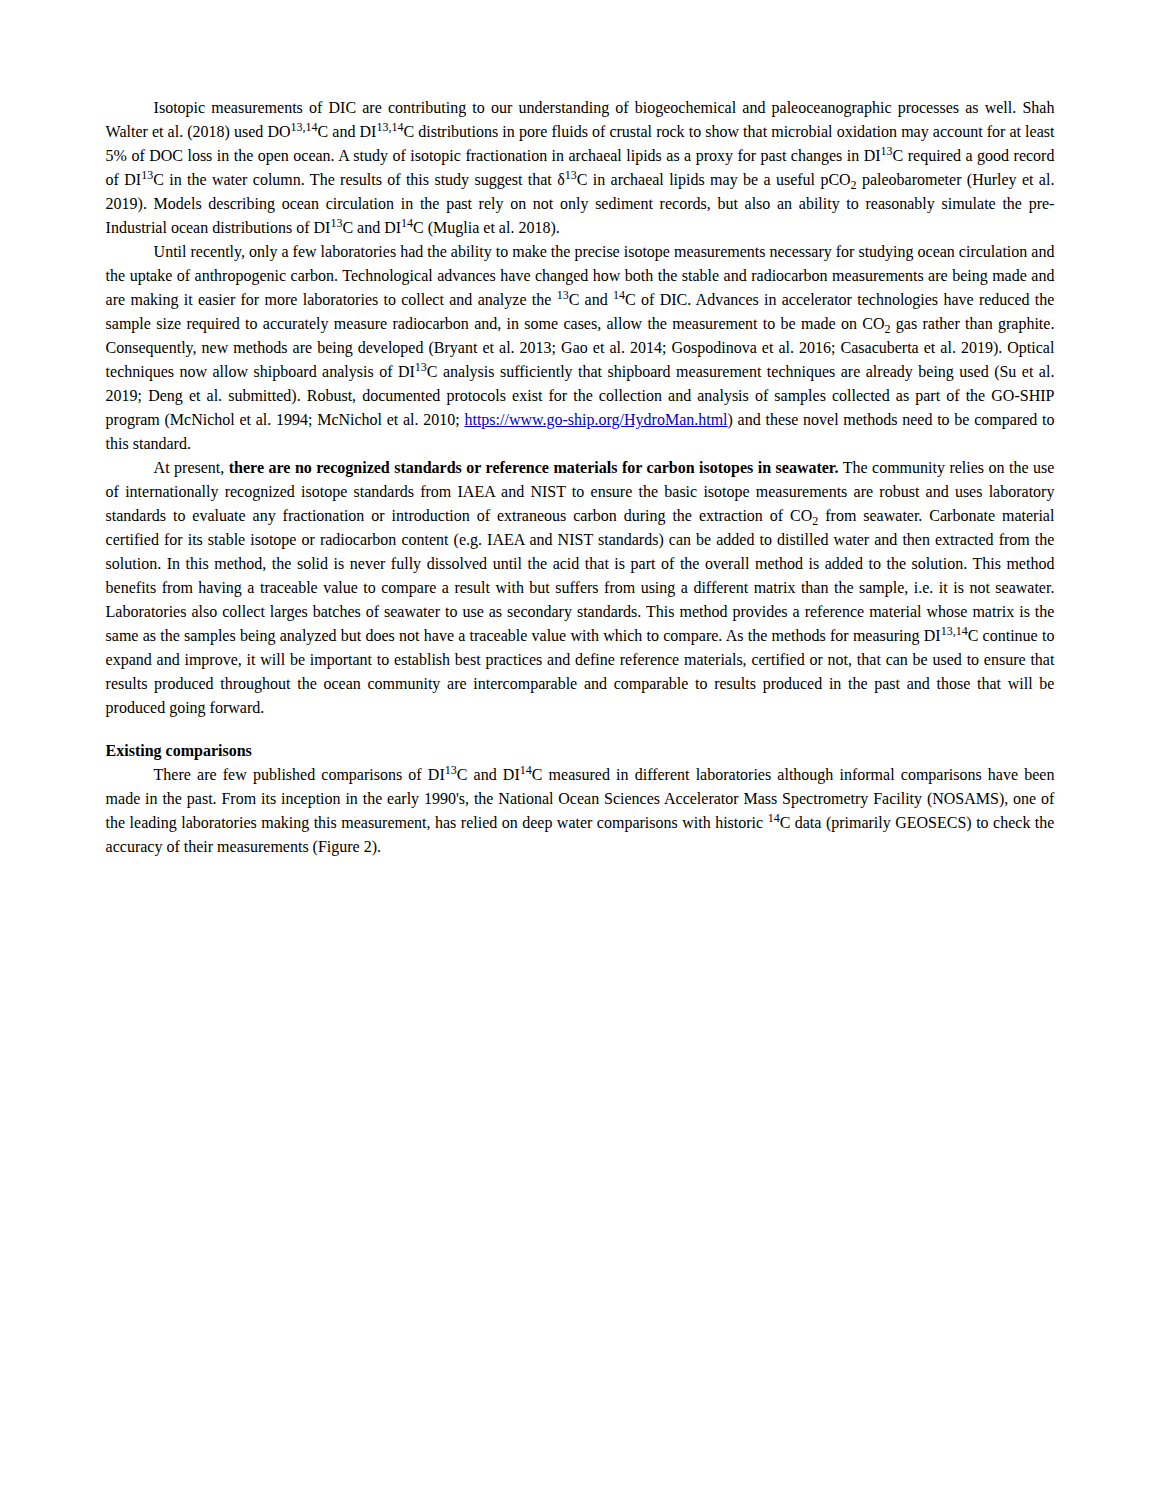Isotopic measurements of DIC are contributing to our understanding of biogeochemical and paleoceanographic processes as well. Shah Walter et al. (2018) used DO13,14C and DI13,14C distributions in pore fluids of crustal rock to show that microbial oxidation may account for at least 5% of DOC loss in the open ocean. A study of isotopic fractionation in archaeal lipids as a proxy for past changes in DI13C required a good record of DI13C in the water column. The results of this study suggest that δ13C in archaeal lipids may be a useful pCO2 paleobarometer (Hurley et al. 2019). Models describing ocean circulation in the past rely on not only sediment records, but also an ability to reasonably simulate the pre-Industrial ocean distributions of DI13C and DI14C (Muglia et al. 2018).
Until recently, only a few laboratories had the ability to make the precise isotope measurements necessary for studying ocean circulation and the uptake of anthropogenic carbon. Technological advances have changed how both the stable and radiocarbon measurements are being made and are making it easier for more laboratories to collect and analyze the 13C and 14C of DIC. Advances in accelerator technologies have reduced the sample size required to accurately measure radiocarbon and, in some cases, allow the measurement to be made on CO2 gas rather than graphite. Consequently, new methods are being developed (Bryant et al. 2013; Gao et al. 2014; Gospodinova et al. 2016; Casacuberta et al. 2019). Optical techniques now allow shipboard analysis of DI13C analysis sufficiently that shipboard measurement techniques are already being used (Su et al. 2019; Deng et al. submitted). Robust, documented protocols exist for the collection and analysis of samples collected as part of the GO-SHIP program (McNichol et al. 1994; McNichol et al. 2010; https://www.go-ship.org/HydroMan.html) and these novel methods need to be compared to this standard.
At present, there are no recognized standards or reference materials for carbon isotopes in seawater. The community relies on the use of internationally recognized isotope standards from IAEA and NIST to ensure the basic isotope measurements are robust and uses laboratory standards to evaluate any fractionation or introduction of extraneous carbon during the extraction of CO2 from seawater. Carbonate material certified for its stable isotope or radiocarbon content (e.g. IAEA and NIST standards) can be added to distilled water and then extracted from the solution. In this method, the solid is never fully dissolved until the acid that is part of the overall method is added to the solution. This method benefits from having a traceable value to compare a result with but suffers from using a different matrix than the sample, i.e. it is not seawater. Laboratories also collect larges batches of seawater to use as secondary standards. This method provides a reference material whose matrix is the same as the samples being analyzed but does not have a traceable value with which to compare. As the methods for measuring DI13,14C continue to expand and improve, it will be important to establish best practices and define reference materials, certified or not, that can be used to ensure that results produced throughout the ocean community are intercomparable and comparable to results produced in the past and those that will be produced going forward.
Existing comparisons
There are few published comparisons of DI13C and DI14C measured in different laboratories although informal comparisons have been made in the past. From its inception in the early 1990's, the National Ocean Sciences Accelerator Mass Spectrometry Facility (NOSAMS), one of the leading laboratories making this measurement, has relied on deep water comparisons with historic 14C data (primarily GEOSECS) to check the accuracy of their measurements (Figure 2).